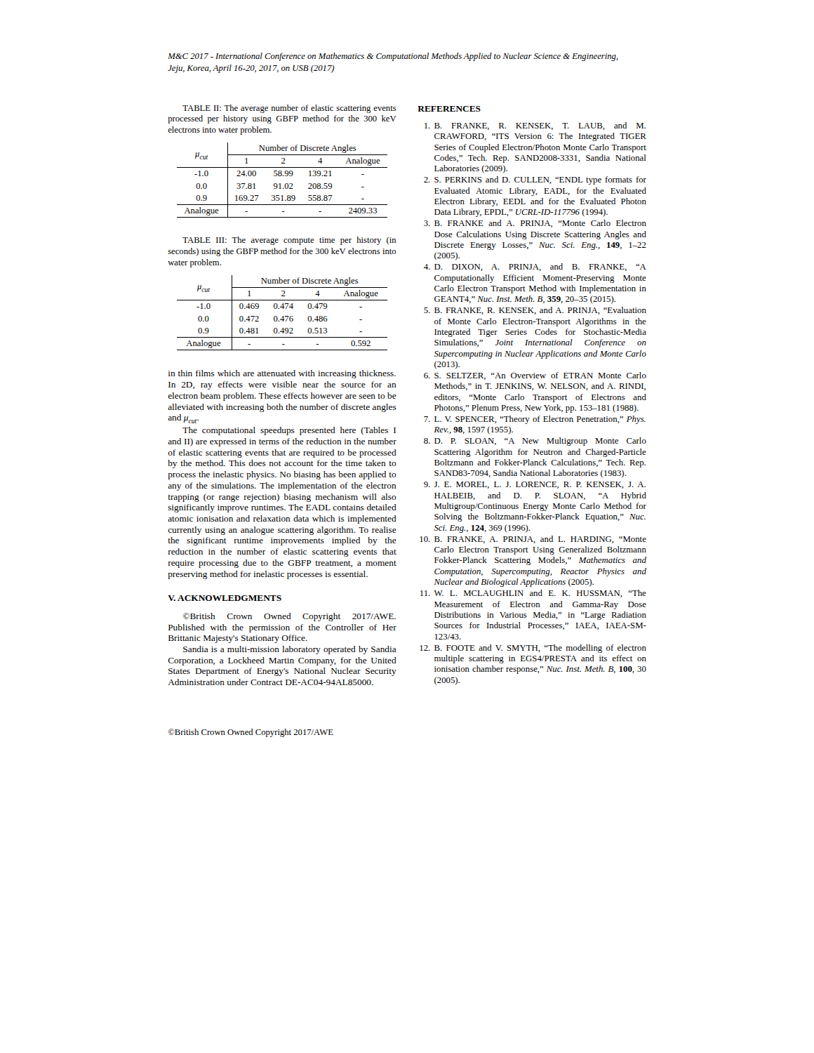M&C 2017 - International Conference on Mathematics & Computational Methods Applied to Nuclear Science & Engineering,
Jeju, Korea, April 16-20, 2017, on USB (2017)
TABLE II: The average number of elastic scattering events processed per history using GBFP method for the 300 keV electrons into water problem.
| μ cut | Number of Discrete Angles |
| 1 | 2 | 4 | Analogue |
| -1.0 | 24.00 | 58.99 | 139.21 | - |
| 0.0 | 37.81 | 91.02 | 208.59 | - |
| 0.9 | 169.27 | 351.89 | 558.87 | - |
| Analogue | - | - | - | 2409.33 |
TABLE III: The average compute time per history (in seconds) using the GBFP method for the 300 keV electrons into water problem.
| μ cut | Number of Discrete Angles |
| 1 | 2 | 4 | Analogue |
| -1.0 | 0.469 | 0.474 | 0.479 | - |
| 0.0 | 0.472 | 0.476 | 0.486 | - |
| 0.9 | 0.481 | 0.492 | 0.513 | - |
| Analogue | - | - | - | 0.592 |
in thin films which are attenuated with increasing thickness. In 2D, ray effects were visible near the source for an electron beam problem. These effects however are seen to be alleviated with increasing both the number of discrete angles and μcut.
The computational speedups presented here (Tables I and II) are expressed in terms of the reduction in the number of elastic scattering events that are required to be processed by the method. This does not account for the time taken to process the inelastic physics. No biasing has been applied to any of the simulations. The implementation of the electron trapping (or range rejection) biasing mechanism will also significantly improve runtimes. The EADL contains detailed atomic ionisation and relaxation data which is implemented currently using an analogue scattering algorithm. To realise the significant runtime improvements implied by the reduction in the number of elastic scattering events that require processing due to the GBFP treatment, a moment preserving method for inelastic processes is essential.
V. ACKNOWLEDGMENTS
©British Crown Owned Copyright 2017/AWE. Published with the permission of the Controller of Her Brittanic Majesty's Stationary Office.
Sandia is a multi-mission laboratory operated by Sandia Corporation, a Lockheed Martin Company, for the United States Department of Energy's National Nuclear Security Administration under Contract DE-AC04-94AL85000.
REFERENCES
B. FRANKE, R. KENSEK, T. LAUB, and M. CRAWFORD, “ITS Version 6: The Integrated TIGER Series of Coupled Electron/Photon Monte Carlo Transport Codes,” Tech. Rep. SAND2008-3331, Sandia National Laboratories (2009).
S. PERKINS and D. CULLEN, “ENDL type formats for Evaluated Atomic Library, EADL, for the Evaluated Electron Library, EEDL and for the Evaluated Photon Data Library, EPDL,” UCRL-ID-117796 (1994).
B. FRANKE and A. PRINJA, “Monte Carlo Electron Dose Calculations Using Discrete Scattering Angles and Discrete Energy Losses,” Nuc. Sci. Eng., 149, 1–22 (2005).
D. DIXON, A. PRINJA, and B. FRANKE, “A Computationally Efficient Moment-Preserving Monte Carlo Electron Transport Method with Implementation in GEANT4,” Nuc. Inst. Meth. B, 359, 20–35 (2015).
B. FRANKE, R. KENSEK, and A. PRINJA, “Evaluation of Monte Carlo Electron-Transport Algorithms in the Integrated Tiger Series Codes for Stochastic-Media Simulations,” Joint International Conference on Supercomputing in Nuclear Applications and Monte Carlo (2013).
S. SELTZER, “An Overview of ETRAN Monte Carlo Methods,” in T. JENKINS, W. NELSON, and A. RINDI, editors, “Monte Carlo Transport of Electrons and Photons,” Plenum Press, New York, pp. 153–181 (1988).
L. V. SPENCER, “Theory of Electron Penetration,” Phys. Rev., 98, 1597 (1955).
D. P. SLOAN, “A New Multigroup Monte Carlo Scattering Algorithm for Neutron and Charged-Particle Boltzmann and Fokker-Planck Calculations,” Tech. Rep. SAND83-7094, Sandia National Laboratories (1983).
J. E. MOREL, L. J. LORENCE, R. P. KENSEK, J. A. HALBEIB, and D. P. SLOAN, “A Hybrid Multigroup/Continuous Energy Monte Carlo Method for Solving the Boltzmann-Fokker-Planck Equation,” Nuc. Sci. Eng., 124, 369 (1996).
B. FRANKE, A. PRINJA, and L. HARDING, “Monte Carlo Electron Transport Using Generalized Boltzmann Fokker-Planck Scattering Models,” Mathematics and Computation, Supercomputing, Reactor Physics and Nuclear and Biological Applications (2005).
W. L. MCLAUGHLIN and E. K. HUSSMAN, “The Measurement of Electron and Gamma-Ray Dose Distributions in Various Media,” in “Large Radiation Sources for Industrial Processes,” IAEA, IAEA-SM-123/43.
B. FOOTE and V. SMYTH, “The modelling of electron multiple scattering in EGS4/PRESTA and its effect on ionisation chamber response,” Nuc. Inst. Meth. B, 100, 30 (2005).
©British Crown Owned Copyright 2017/AWE